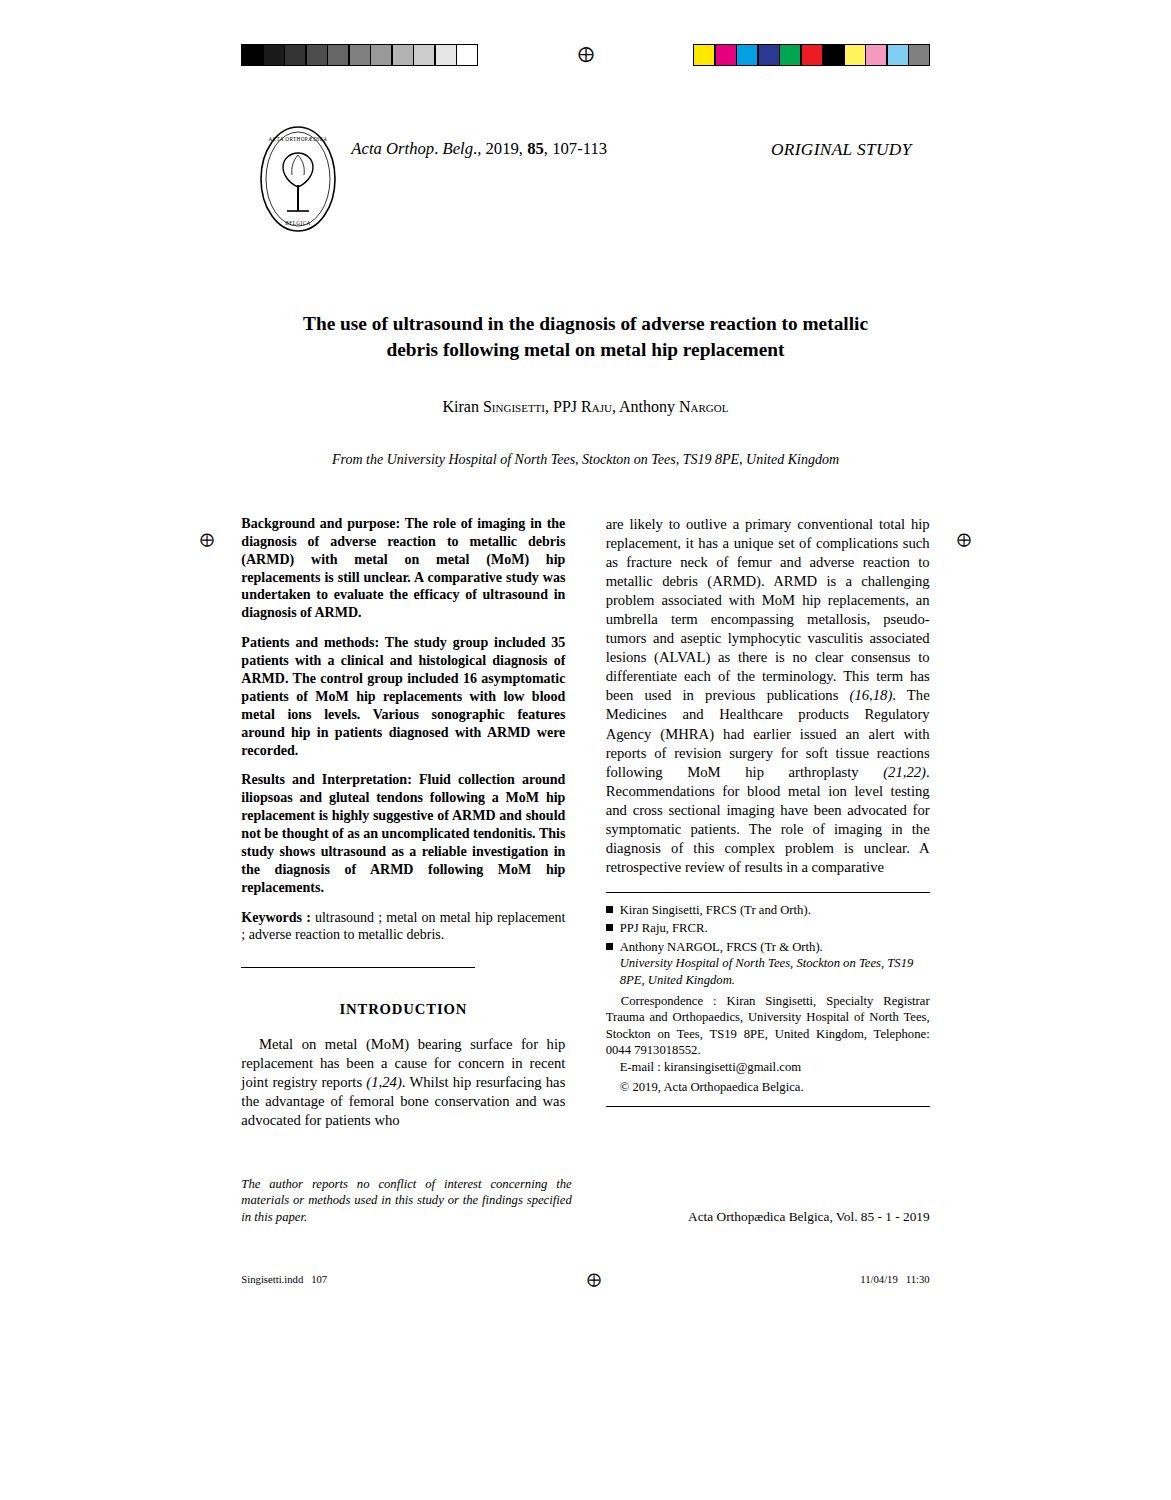⨁
⨁
⨁
ACTA ORTHOPÆDICA BELGICA
Acta Orthop. Belg., 2019, 85, 107-113
ORIGINAL STUDY
The use of ultrasound in the diagnosis of adverse reaction to metallic
debris following metal on metal hip replacement
Kiran Singisetti, PPJ Raju, Anthony Nargol
From the University Hospital of North Tees, Stockton on Tees, TS19 8PE, United Kingdom
Background and purpose: The role of imaging in the diagnosis of adverse reaction to metallic debris (ARMD) with metal on metal (MoM) hip replacements is still unclear. A comparative study was undertaken to evaluate the efficacy of ultrasound in diagnosis of ARMD.
Patients and methods: The study group included 35 patients with a clinical and histological diagnosis of ARMD. The control group included 16 asymptomatic patients of MoM hip replacements with low blood metal ions levels. Various sonographic features around hip in patients diagnosed with ARMD were recorded.
Results and Interpretation: Fluid collection around iliopsoas and gluteal tendons following a MoM hip replacement is highly suggestive of ARMD and should not be thought of as an uncomplicated tendonitis. This study shows ultrasound as a reliable investigation in the diagnosis of ARMD following MoM hip replacements.
Keywords : ultrasound ; metal on metal hip replacement ; adverse reaction to metallic debris.
INTRODUCTION
Metal on metal (MoM) bearing surface for hip replacement has been a cause for concern in recent joint registry reports (1,24). Whilst hip resurfacing has the advantage of femoral bone conservation and was advocated for patients who
are likely to outlive a primary conventional total hip replacement, it has a unique set of complications such as fracture neck of femur and adverse reaction to metallic debris (ARMD). ARMD is a challenging problem associated with MoM hip replacements, an umbrella term encompassing metallosis, pseudo-tumors and aseptic lymphocytic vasculitis associated lesions (ALVAL) as there is no clear consensus to differentiate each of the terminology. This term has been used in previous publications (16,18). The Medicines and Healthcare products Regulatory Agency (MHRA) had earlier issued an alert with reports of revision surgery for soft tissue reactions following MoM hip arthroplasty (21,22). Recommendations for blood metal ion level testing and cross sectional imaging have been advocated for symptomatic patients. The role of imaging in the diagnosis of this complex problem is unclear. A retrospective review of results in a comparative
Kiran Singisetti, FRCS (Tr and Orth).
PPJ Raju, FRCR.
Anthony NARGOL, FRCS (Tr & Orth).
University Hospital of North Tees, Stockton on Tees, TS19 8PE, United Kingdom.
Correspondence : Kiran Singisetti, Specialty Registrar Trauma and Orthopaedics, University Hospital of North Tees, Stockton on Tees, TS19 8PE, United Kingdom, Telephone: 0044 7913018552. E-mail : kiransingisetti@gmail.com © 2019, Acta Orthopaedica Belgica.
The author reports no conflict of interest concerning the materials or methods used in this study or the findings specified in this paper.
Acta Orthopædica Belgica, Vol. 85 - 1 - 2019
Singisetti.indd 107
⨁
11/04/19 11:30